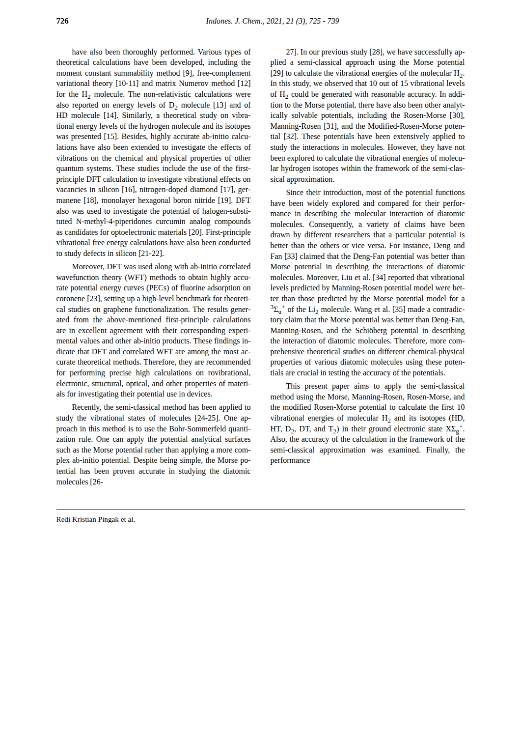726
Indones. J. Chem., 2021, 21 (3), 725 - 739
have also been thoroughly performed. Various types of theoretical calculations have been developed, including the moment constant summability method [9], free-complement variational theory [10-11] and matrix Numerov method [12] for the H2 molecule. The non-relativistic calculations were also reported on energy levels of D2 molecule [13] and of HD molecule [14]. Similarly, a theoretical study on vibrational energy levels of the hydrogen molecule and its isotopes was presented [15]. Besides, highly accurate ab-initio calculations have also been extended to investigate the effects of vibrations on the chemical and physical properties of other quantum systems. These studies include the use of the first-principle DFT calculation to investigate vibrational effects on vacancies in silicon [16], nitrogen-doped diamond [17], germanene [18], monolayer hexagonal boron nitride [19]. DFT also was used to investigate the potential of halogen-substituted N-methyl-4-piperidones curcumin analog compounds as candidates for optoelectronic materials [20]. First-principle vibrational free energy calculations have also been conducted to study defects in silicon [21-22].
Moreover, DFT was used along with ab-initio correlated wavefunction theory (WFT) methods to obtain highly accurate potential energy curves (PECs) of fluorine adsorption on coronene [23], setting up a high-level benchmark for theoretical studies on graphene functionalization. The results generated from the above-mentioned first-principle calculations are in excellent agreement with their corresponding experimental values and other ab-initio products. These findings indicate that DFT and correlated WFT are among the most accurate theoretical methods. Therefore, they are recommended for performing precise high calculations on rovibrational, electronic, structural, optical, and other properties of materials for investigating their potential use in devices.
Recently, the semi-classical method has been applied to study the vibrational states of molecules [24-25]. One approach in this method is to use the Bohr-Sommerfeld quantization rule. One can apply the potential analytical surfaces such as the Morse potential rather than applying a more complex ab-initio potential. Despite being simple, the Morse potential has been proven accurate in studying the diatomic molecules [26-
27]. In our previous study [28], we have successfully applied a semi-classical approach using the Morse potential [29] to calculate the vibrational energies of the molecular H2. In this study, we observed that 10 out of 15 vibrational levels of H2 could be generated with reasonable accuracy. In addition to the Morse potential, there have also been other analytically solvable potentials, including the Rosen-Morse [30], Manning-Rosen [31], and the Modified-Rosen-Morse potential [32]. These potentials have been extensively applied to study the interactions in molecules. However, they have not been explored to calculate the vibrational energies of molecular hydrogen isotopes within the framework of the semi-classical approximation.
Since their introduction, most of the potential functions have been widely explored and compared for their performance in describing the molecular interaction of diatomic molecules. Consequently, a variety of claims have been drawn by different researchers that a particular potential is better than the others or vice versa. For instance, Deng and Fan [33] claimed that the Deng-Fan potential was better than Morse potential in describing the interactions of diatomic molecules. Moreover, Liu et al. [34] reported that vibrational levels predicted by Manning-Rosen potential model were better than those predicted by the Morse potential model for a 3Σu+ of the Li2 molecule. Wang et al. [35] made a contradictory claim that the Morse potential was better than Deng-Fan, Manning-Rosen, and the Schiöberg potential in describing the interaction of diatomic molecules. Therefore, more comprehensive theoretical studies on different chemical-physical properties of various diatomic molecules using these potentials are crucial in testing the accuracy of the potentials.
This present paper aims to apply the semi-classical method using the Morse, Manning-Rosen, Rosen-Morse, and the modified Rosen-Morse potential to calculate the first 10 vibrational energies of molecular H2 and its isotopes (HD, HT, D2, DT, and T2) in their ground electronic state XΣg+. Also, the accuracy of the calculation in the framework of the semi-classical approximation was examined. Finally, the performance
Redi Kristian Pingak et al.